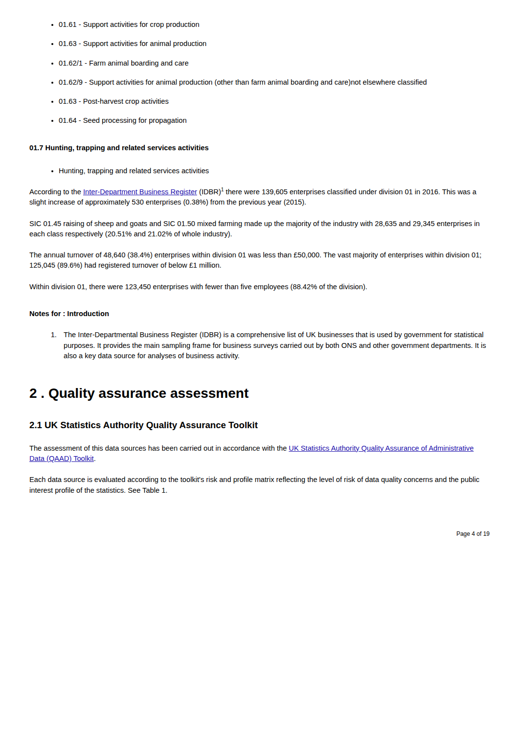01.61 - Support activities for crop production
01.63 - Support activities for animal production
01.62/1 - Farm animal boarding and care
01.62/9 - Support activities for animal production (other than farm animal boarding and care)not elsewhere classified
01.63 - Post-harvest crop activities
01.64 - Seed processing for propagation
01.7 Hunting, trapping and related services activities
Hunting, trapping and related services activities
According to the Inter-Department Business Register (IDBR)1 there were 139,605 enterprises classified under division 01 in 2016. This was a slight increase of approximately 530 enterprises (0.38%) from the previous year (2015).
SIC 01.45 raising of sheep and goats and SIC 01.50 mixed farming made up the majority of the industry with 28,635 and 29,345 enterprises in each class respectively (20.51% and 21.02% of whole industry).
The annual turnover of 48,640 (38.4%) enterprises within division 01 was less than £50,000. The vast majority of enterprises within division 01; 125,045 (89.6%) had registered turnover of below £1 million.
Within division 01, there were 123,450 enterprises with fewer than five employees (88.42% of the division).
Notes for : Introduction
The Inter-Departmental Business Register (IDBR) is a comprehensive list of UK businesses that is used by government for statistical purposes. It provides the main sampling frame for business surveys carried out by both ONS and other government departments. It is also a key data source for analyses of business activity.
2 . Quality assurance assessment
2.1 UK Statistics Authority Quality Assurance Toolkit
The assessment of this data sources has been carried out in accordance with the UK Statistics Authority Quality Assurance of Administrative Data (QAAD) Toolkit.
Each data source is evaluated according to the toolkit's risk and profile matrix reflecting the level of risk of data quality concerns and the public interest profile of the statistics. See Table 1.
Page 4 of 19